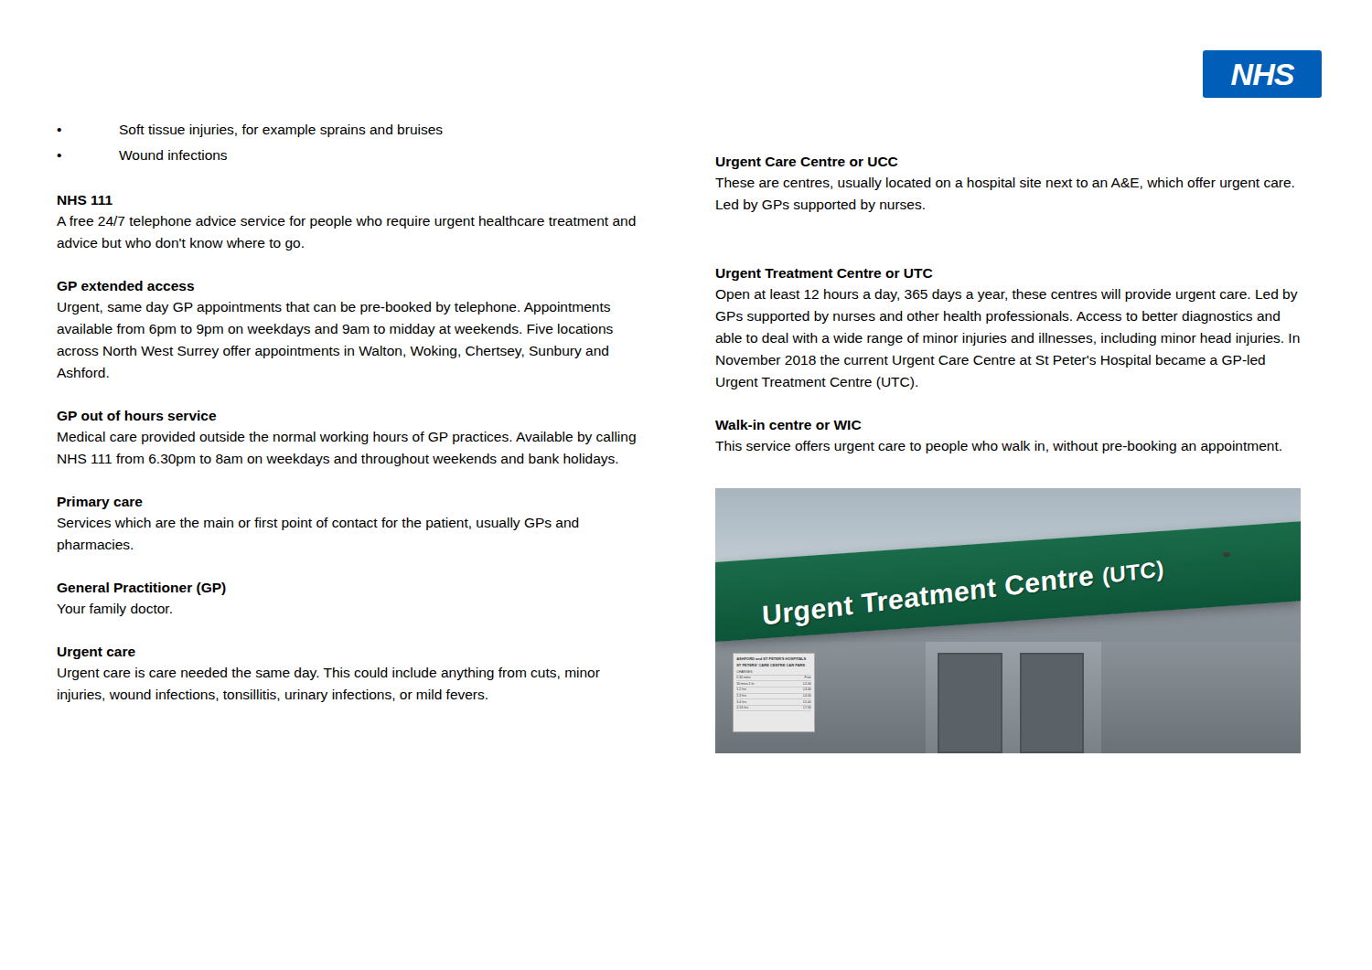NHS
Soft tissue injuries, for example sprains and bruises
Wound infections
NHS 111
A free 24/7 telephone advice service for people who require urgent healthcare treatment and advice but who don't know where to go.
GP extended access
Urgent, same day GP appointments that can be pre-booked by telephone. Appointments available from 6pm to 9pm on weekdays and 9am to midday at weekends. Five locations across North West Surrey offer appointments in Walton, Woking, Chertsey, Sunbury and Ashford.
GP out of hours service
Medical care provided outside the normal working hours of GP practices. Available by calling NHS 111 from 6.30pm to 8am on weekdays and throughout weekends and bank holidays.
Primary care
Services which are the main or first point of contact for the patient, usually GPs and pharmacies.
General Practitioner (GP)
Your family doctor.
Urgent care
Urgent care is care needed the same day. This could include anything from cuts, minor injuries, wound infections, tonsillitis, urinary infections, or mild fevers.
Urgent Care Centre or UCC
These are centres, usually located on a hospital site next to an A&E, which offer urgent care. Led by GPs supported by nurses.
Urgent Treatment Centre or UTC
Open at least 12 hours a day, 365 days a year, these centres will provide urgent care. Led by GPs supported by nurses and other health professionals. Access to better diagnostics and able to deal with a wide range of minor injuries and illnesses, including minor head injuries. In November 2018 the current Urgent Care Centre at St Peter's Hospital became a GP-led Urgent Treatment Centre (UTC).
Walk-in centre or WIC
This service offers urgent care to people who walk in, without pre-booking an appointment.
Urgent Treatment Centre (UTC)
ASHFORD and ST PETER'S HOSPITALS
ST PETERS' CARE CENTRE CAR PARK
CHARGES
0-30 mins Free
30 mins-1 hr£2.00
1-2 hrs£3.00
2-3 hrs£4.00
3-4 hrs£5.00
4-24 hrs£7.00